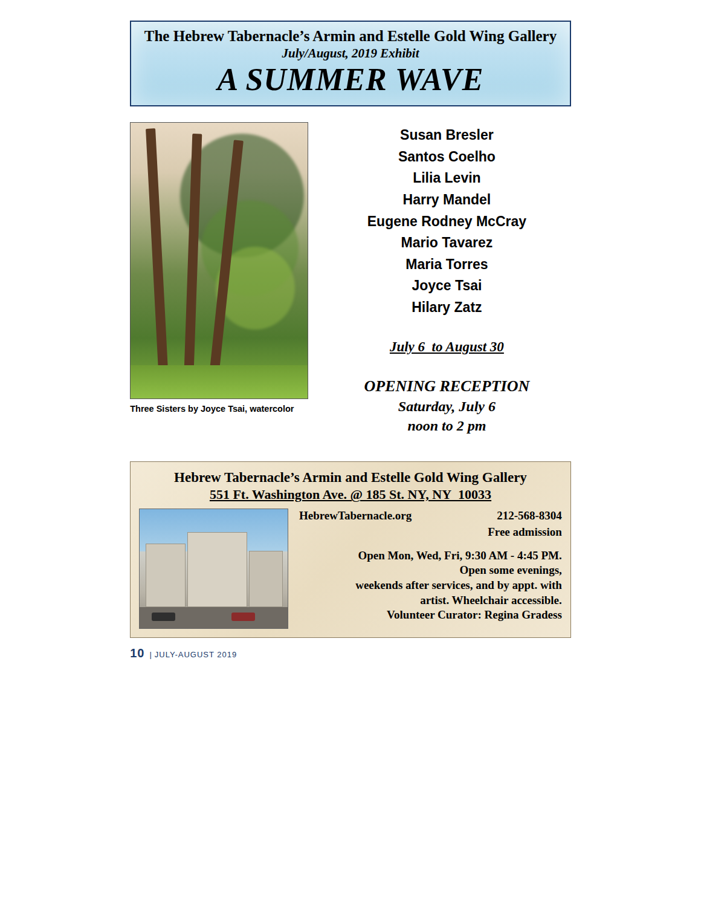The Hebrew Tabernacle’s Armin and Estelle Gold Wing Gallery
July/August, 2019 Exhibit
A SUMMER WAVE
Three Sisters by Joyce Tsai, watercolor
Susan Bresler
Santos Coelho
Lilia Levin
Harry Mandel
Eugene Rodney McCray
Mario Tavarez
Maria Torres
Joyce Tsai
Hilary Zatz
July 6 to August 30
OPENING RECEPTION Saturday, July 6 noon to 2 pm
Hebrew Tabernacle’s Armin and Estelle Gold Wing Gallery
551 Ft. Washington Ave. @ 185 St. NY, NY 10033
HebrewTabernacle.org 212-568-8304
Free admission
Open Mon, Wed, Fri, 9:30 AM - 4:45 PM.
Open some evenings,
weekends after services, and by appt. with
artist. Wheelchair accessible.
Volunteer Curator: Regina Gradess
10|JULY-AUGUST 2019